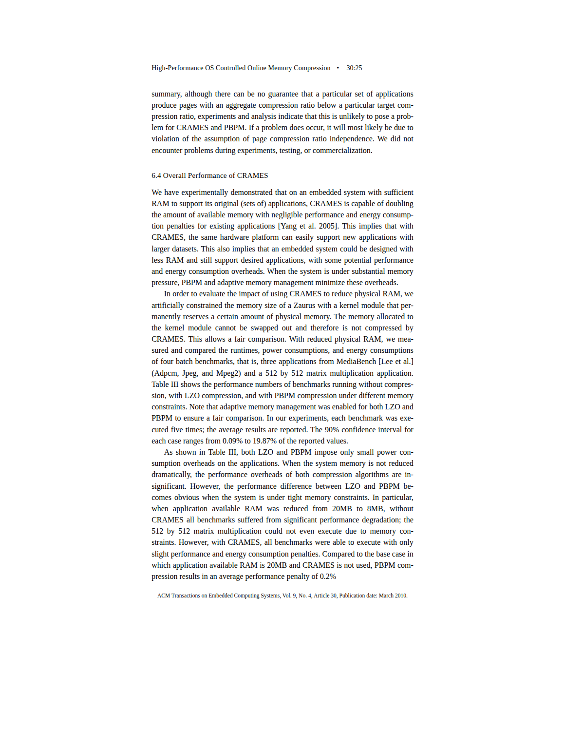High-Performance OS Controlled Online Memory Compression•30:25
summary, although there can be no guarantee that a particular set of applications produce pages with an aggregate compression ratio below a particular target compression ratio, experiments and analysis indicate that this is unlikely to pose a problem for CRAMES and PBPM. If a problem does occur, it will most likely be due to violation of the assumption of page compression ratio independence. We did not encounter problems during experiments, testing, or commercialization.
6.4 Overall Performance of CRAMES
We have experimentally demonstrated that on an embedded system with sufficient RAM to support its original (sets of) applications, CRAMES is capable of doubling the amount of available memory with negligible performance and energy consumption penalties for existing applications [Yang et al. 2005]. This implies that with CRAMES, the same hardware platform can easily support new applications with larger datasets. This also implies that an embedded system could be designed with less RAM and still support desired applications, with some potential performance and energy consumption overheads. When the system is under substantial memory pressure, PBPM and adaptive memory management minimize these overheads.
In order to evaluate the impact of using CRAMES to reduce physical RAM, we artificially constrained the memory size of a Zaurus with a kernel module that permanently reserves a certain amount of physical memory. The memory allocated to the kernel module cannot be swapped out and therefore is not compressed by CRAMES. This allows a fair comparison. With reduced physical RAM, we measured and compared the runtimes, power consumptions, and energy consumptions of four batch benchmarks, that is, three applications from MediaBench [Lee et al.] (Adpcm, Jpeg, and Mpeg2) and a 512 by 512 matrix multiplication application. Table III shows the performance numbers of benchmarks running without compression, with LZO compression, and with PBPM compression under different memory constraints. Note that adaptive memory management was enabled for both LZO and PBPM to ensure a fair comparison. In our experiments, each benchmark was executed five times; the average results are reported. The 90% confidence interval for each case ranges from 0.09% to 19.87% of the reported values.
As shown in Table III, both LZO and PBPM impose only small power consumption overheads on the applications. When the system memory is not reduced dramatically, the performance overheads of both compression algorithms are insignificant. However, the performance difference between LZO and PBPM becomes obvious when the system is under tight memory constraints. In particular, when application available RAM was reduced from 20MB to 8MB, without CRAMES all benchmarks suffered from significant performance degradation; the 512 by 512 matrix multiplication could not even execute due to memory constraints. However, with CRAMES, all benchmarks were able to execute with only slight performance and energy consumption penalties. Compared to the base case in which application available RAM is 20MB and CRAMES is not used, PBPM compression results in an average performance penalty of 0.2%
ACM Transactions on Embedded Computing Systems, Vol. 9, No. 4, Article 30, Publication date: March 2010.